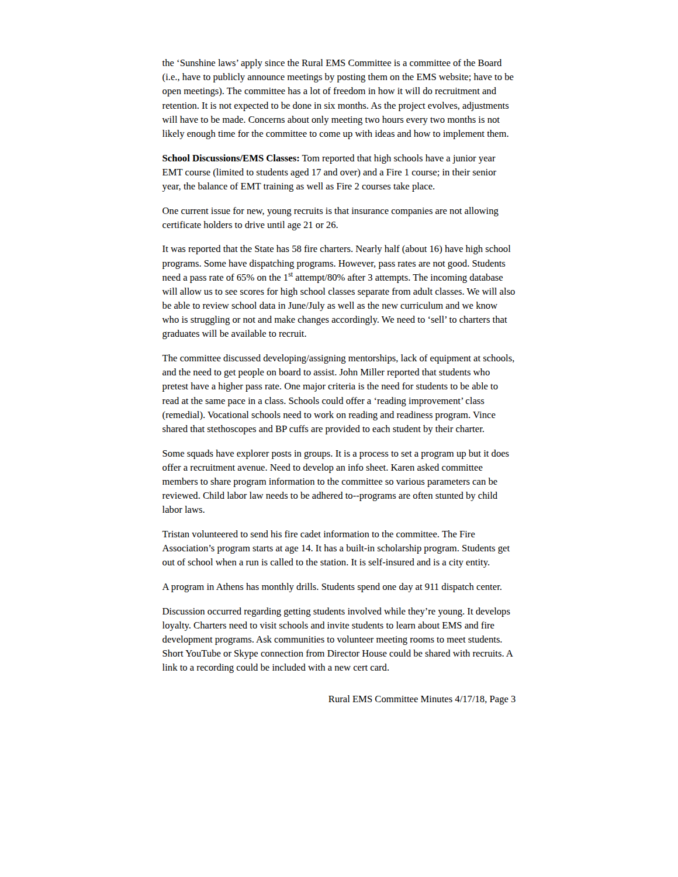the ‘Sunshine laws’ apply since the Rural EMS Committee is a committee of the Board (i.e., have to publicly announce meetings by posting them on the EMS website; have to be open meetings). The committee has a lot of freedom in how it will do recruitment and retention. It is not expected to be done in six months. As the project evolves, adjustments will have to be made. Concerns about only meeting two hours every two months is not likely enough time for the committee to come up with ideas and how to implement them.
School Discussions/EMS Classes: Tom reported that high schools have a junior year EMT course (limited to students aged 17 and over) and a Fire 1 course; in their senior year, the balance of EMT training as well as Fire 2 courses take place.
One current issue for new, young recruits is that insurance companies are not allowing certificate holders to drive until age 21 or 26.
It was reported that the State has 58 fire charters. Nearly half (about 16) have high school programs. Some have dispatching programs. However, pass rates are not good. Students need a pass rate of 65% on the 1st attempt/80% after 3 attempts. The incoming database will allow us to see scores for high school classes separate from adult classes. We will also be able to review school data in June/July as well as the new curriculum and we know who is struggling or not and make changes accordingly. We need to ‘sell’ to charters that graduates will be available to recruit.
The committee discussed developing/assigning mentorships, lack of equipment at schools, and the need to get people on board to assist. John Miller reported that students who pretest have a higher pass rate. One major criteria is the need for students to be able to read at the same pace in a class. Schools could offer a ‘reading improvement’ class (remedial). Vocational schools need to work on reading and readiness program. Vince shared that stethoscopes and BP cuffs are provided to each student by their charter.
Some squads have explorer posts in groups. It is a process to set a program up but it does offer a recruitment avenue. Need to develop an info sheet. Karen asked committee members to share program information to the committee so various parameters can be reviewed. Child labor law needs to be adhered to--programs are often stunted by child labor laws.
Tristan volunteered to send his fire cadet information to the committee. The Fire Association’s program starts at age 14. It has a built-in scholarship program. Students get out of school when a run is called to the station. It is self-insured and is a city entity.
A program in Athens has monthly drills. Students spend one day at 911 dispatch center.
Discussion occurred regarding getting students involved while they’re young. It develops loyalty. Charters need to visit schools and invite students to learn about EMS and fire development programs. Ask communities to volunteer meeting rooms to meet students. Short YouTube or Skype connection from Director House could be shared with recruits. A link to a recording could be included with a new cert card.
Rural EMS Committee Minutes 4/17/18, Page 3